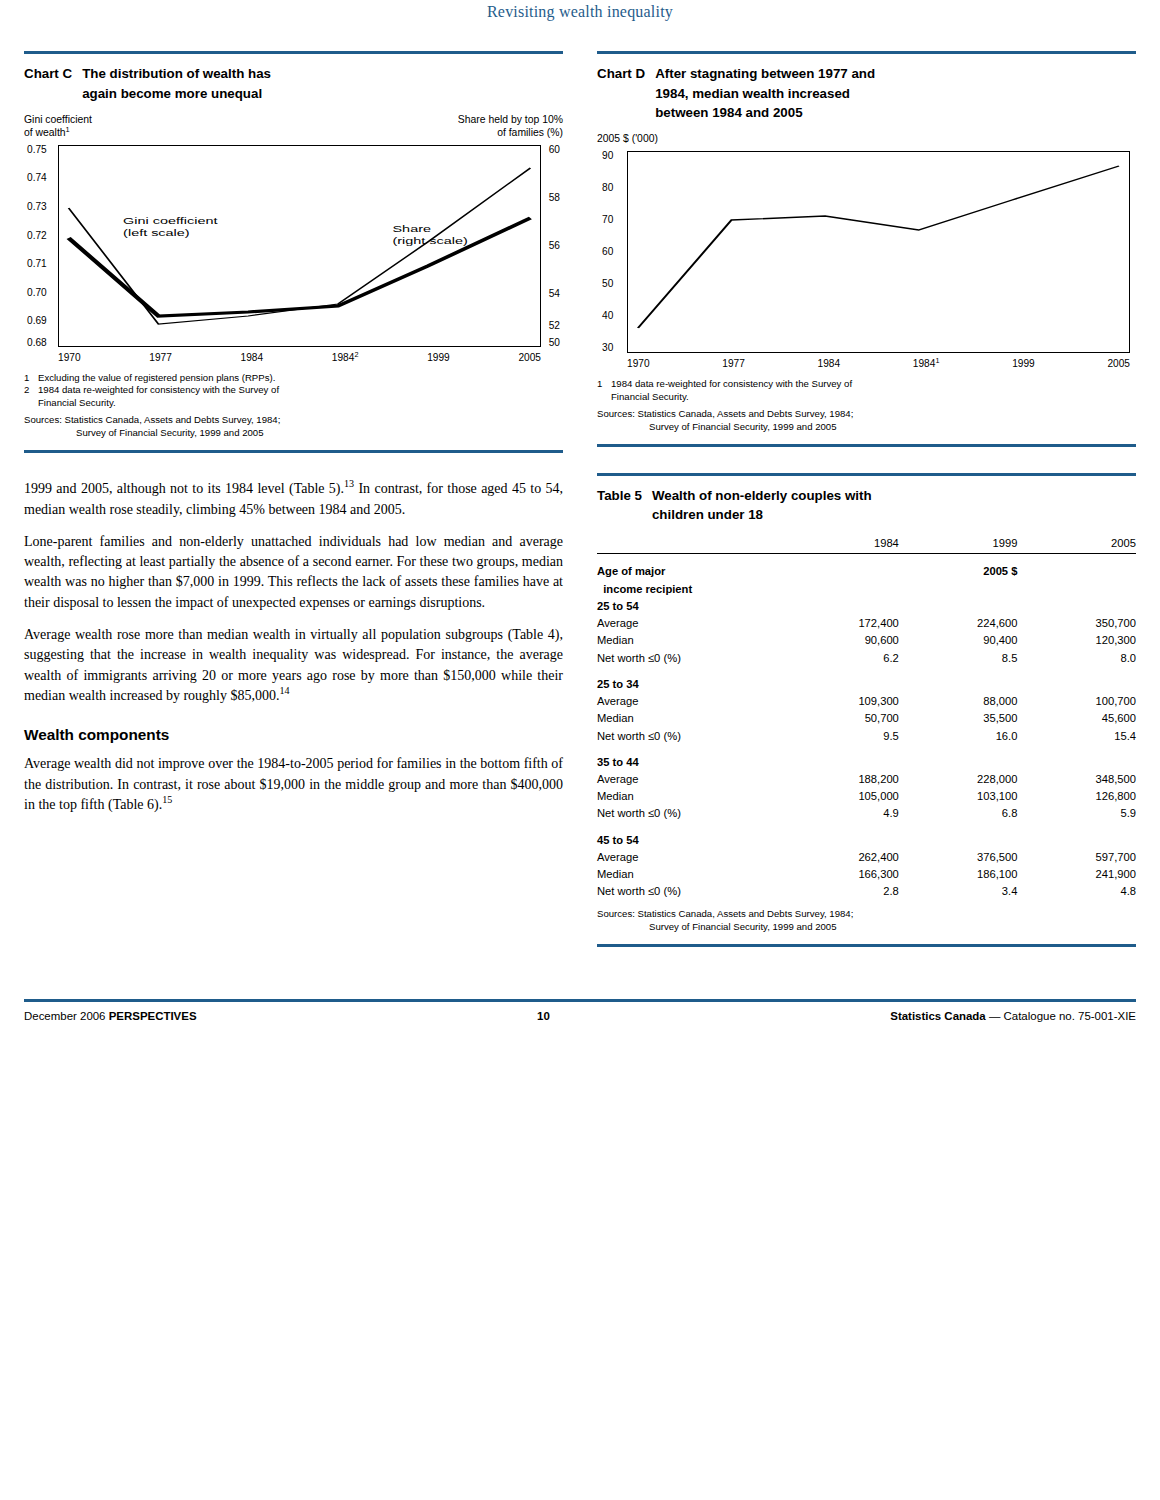Revisiting wealth inequality
Chart C The distribution of wealth has
again become more unequal
Gini coefficient
of wealth1
Share held by top 10%
of families (%)
0.75
0.74
0.73
0.72
0.71
0.70
0.69
0.68
60
58
56
54
52
50
Gini coefficient (left scale) Share (right scale)
1970197719841984219992005
1 Excluding the value of registered pension plans (RPPs).
21984 data re-weighted for consistency with the Survey of
Financial Security.
Sources: Statistics Canada, Assets and Debts Survey, 1984;
Survey of Financial Security, 1999 and 2005
1999 and 2005, although not to its 1984 level (Table 5).13 In contrast, for those aged 45 to 54, median wealth rose steadily, climbing 45% between 1984 and 2005.
Lone-parent families and non-elderly unattached individuals had low median and average wealth, reflecting at least partially the absence of a second earner. For these two groups, median wealth was no higher than $7,000 in 1999. This reflects the lack of assets these families have at their disposal to lessen the impact of unexpected expenses or earnings disruptions.
Average wealth rose more than median wealth in virtually all population subgroups (Table 4), suggesting that the increase in wealth inequality was widespread. For instance, the average wealth of immigrants arriving 20 or more years ago rose by more than $150,000 while their median wealth increased by roughly $85,000.14
Wealth components
Average wealth did not improve over the 1984-to-2005 period for families in the bottom fifth of the distribution. In contrast, it rose about $19,000 in the middle group and more than $400,000 in the top fifth (Table 6).15
Chart D After stagnating between 1977 and
1984, median wealth increased
between 1984 and 2005
2005 $ ('000)
90
80
70
60
50
40
30
1970197719841984119992005
11984 data re-weighted for consistency with the Survey of
Financial Security.
Sources: Statistics Canada, Assets and Debts Survey, 1984;
Survey of Financial Security, 1999 and 2005
Table 5 Wealth of non-elderly couples with
children under 18
| | 1984 | 1999 | 2005 |
| --- | --- | --- | --- |
| Age of major | | 2005 $ | |
| income recipient | | | |
| 25 to 54 | | | |
| Average | 172,400 | 224,600 | 350,700 |
| Median | 90,600 | 90,400 | 120,300 |
| Net worth ≤0 (%) | 6.2 | 8.5 | 8.0 |
| 25 to 34 | | | |
| Average | 109,300 | 88,000 | 100,700 |
| Median | 50,700 | 35,500 | 45,600 |
| Net worth ≤0 (%) | 9.5 | 16.0 | 15.4 |
| 35 to 44 | | | |
| Average | 188,200 | 228,000 | 348,500 |
| Median | 105,000 | 103,100 | 126,800 |
| Net worth ≤0 (%) | 4.9 | 6.8 | 5.9 |
| 45 to 54 | | | |
| Average | 262,400 | 376,500 | 597,700 |
| Median | 166,300 | 186,100 | 241,900 |
| Net worth ≤0 (%) | 2.8 | 3.4 | 4.8 |
Sources: Statistics Canada, Assets and Debts Survey, 1984;
Survey of Financial Security, 1999 and 2005
December 2006 PERSPECTIVES
10
Statistics Canada — Catalogue no. 75-001-XIE